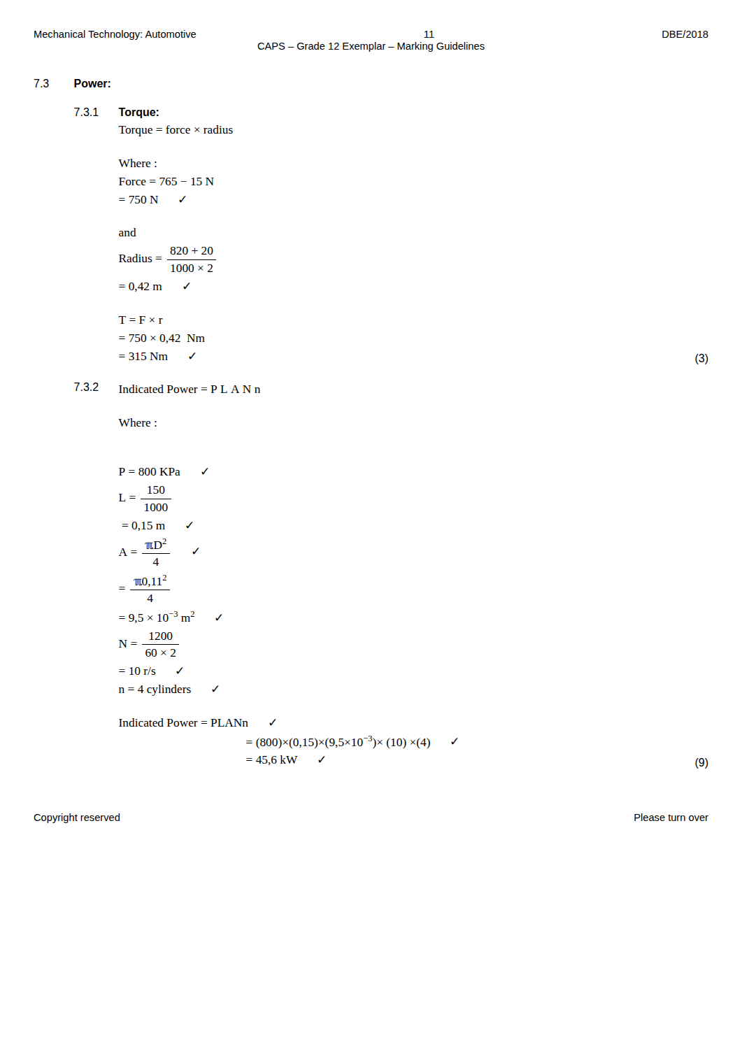Mechanical Technology: Automotive
11
DBE/2018
CAPS – Grade 12 Exemplar – Marking Guidelines
7.3
Power:
7.3.1
Torque:
Torque = force × radius
Where :
Force = 765 − 15 N
= 750 N✓
and
Radius = 820 + 201000 × 2
= 0,42 m✓
T = F × r
= 750 × 0,42 Nm
= 315 Nm✓
(3)
7.3.2
Indicated Power = P L A N n
Where :
P = 800 KPa✓
L = 1501000
= 0,15 m✓
A = ℼD24✓
= ℼ0,1124
= 9,5 × 10−3 m2✓
N = 120060 × 2
= 10 r/s✓
n = 4 cylinders✓
Indicated Power = PLANn✓
= (800)×(0,15)×(9,5×10−3)× (10) ×(4)✓
= 45,6 kW✓
(9)
Copyright reserved
Please turn over